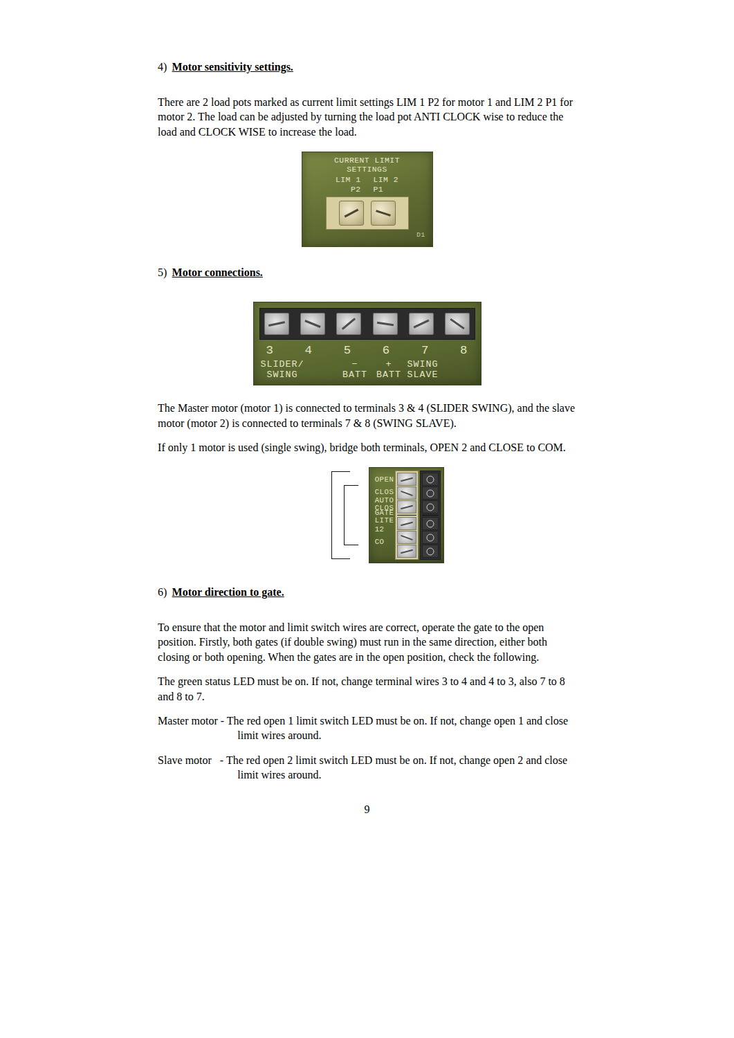4)
Motor sensitivity settings.
There are 2 load pots marked as current limit settings LIM 1 P2 for motor 1 and LIM 2 P1 for motor 2. The load can be adjusted by turning the load pot ANTI CLOCK wise to reduce the load and CLOCK WISE to increase the load.
CURRENT LIMIT
SETTINGS
LIM 1 LIM 2
P2 P1
D1
5)
Motor connections.
345678
SLIDER/ SWING
− BATT
+ BATT
SWING SLAVE
The Master motor (motor 1) is connected to terminals 3 & 4 (SLIDER SWING), and the slave motor (motor 2) is connected to terminals 7 & 8 (SWING SLAVE).
If only 1 motor is used (single swing), bridge both terminals, OPEN 2 and CLOSE to COM.
OPEN
CLOS
AUTO
CLOS
GATE
LITE
12
CO
6)
Motor direction to gate.
To ensure that the motor and limit switch wires are correct, operate the gate to the open position. Firstly, both gates (if double swing) must run in the same direction, either both closing or both opening. When the gates are in the open position, check the following.
The green status LED must be on. If not, change terminal wires 3 to 4 and 4 to 3, also 7 to 8 and 8 to 7.
Master motor - The red open 1 limit switch LED must be on. If not, change open 1 and close limit wires around.
Slave motor - The red open 2 limit switch LED must be on. If not, change open 2 and close limit wires around.
9